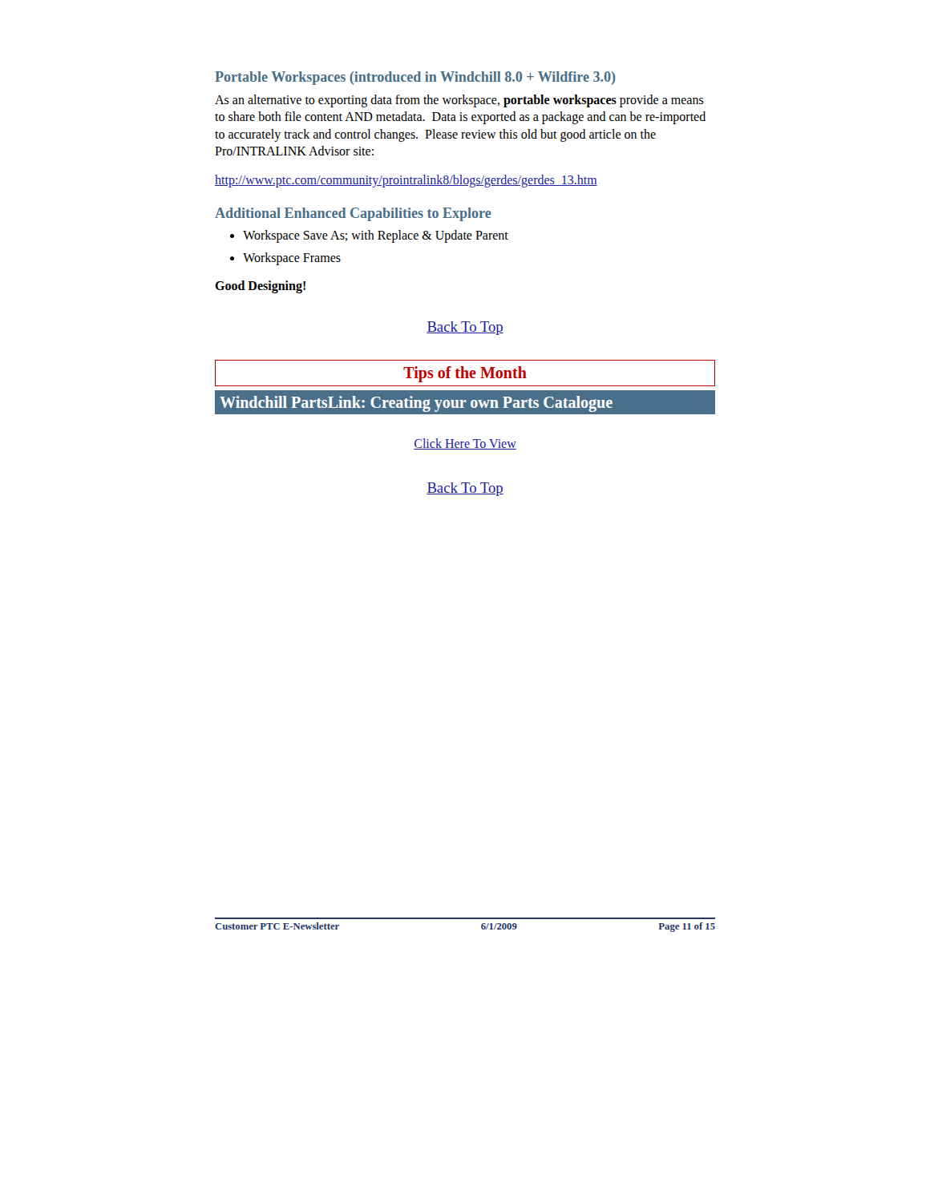Portable Workspaces (introduced in Windchill 8.0 + Wildfire 3.0)
As an alternative to exporting data from the workspace, portable workspaces provide a means to share both file content AND metadata. Data is exported as a package and can be re-imported to accurately track and control changes. Please review this old but good article on the Pro/INTRALINK Advisor site:
http://www.ptc.com/community/prointralink8/blogs/gerdes/gerdes_13.htm
Additional Enhanced Capabilities to Explore
Workspace Save As; with Replace & Update Parent
Workspace Frames
Good Designing!
Back To Top
Tips of the Month
Windchill PartsLink: Creating your own Parts Catalogue
Click Here To View
Back To Top
Customer PTC E-Newsletter 6/1/2009 Page 11 of 15